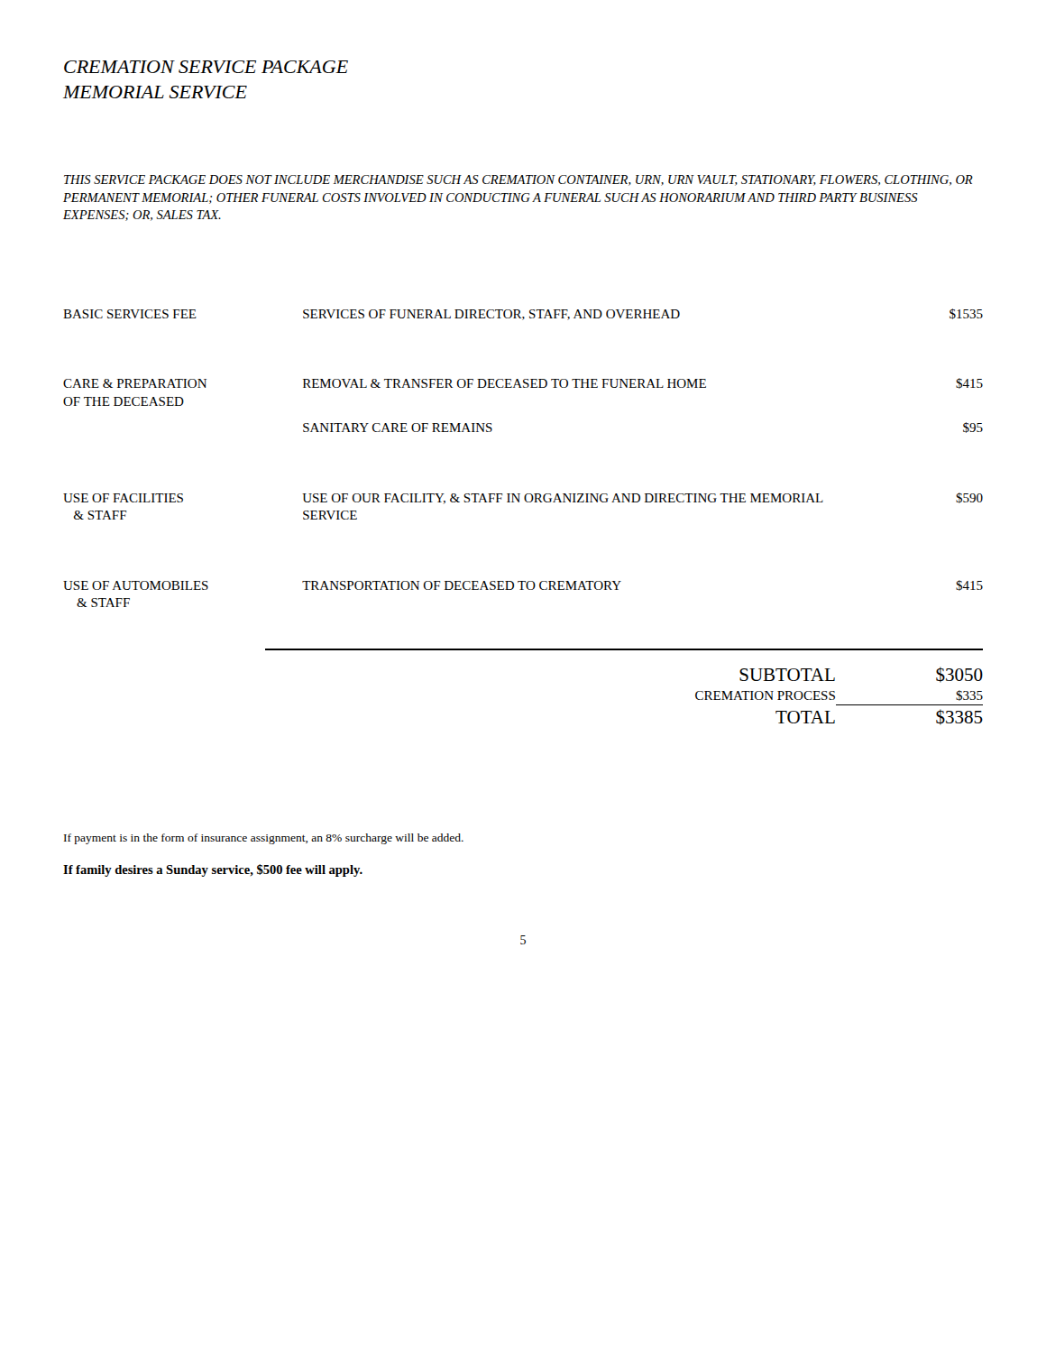CREMATION SERVICE PACKAGE
MEMORIAL SERVICE
THIS SERVICE PACKAGE DOES NOT INCLUDE MERCHANDISE SUCH AS CREMATION CONTAINER, URN, URN VAULT, STATIONARY, FLOWERS, CLOTHING, OR PERMANENT MEMORIAL; OTHER FUNERAL COSTS INVOLVED IN CONDUCTING A FUNERAL SUCH AS HONORARIUM AND THIRD PARTY BUSINESS EXPENSES; OR, SALES TAX.
| BASIC SERVICES FEE | SERVICES OF FUNERAL DIRECTOR, STAFF, AND OVERHEAD | $1535 |
| CARE & PREPARATION OF THE DECEASED | REMOVAL & TRANSFER OF DECEASED TO THE FUNERAL HOME | $415 |
| | SANITARY CARE OF REMAINS | $95 |
| USE OF FACILITIES & STAFF | USE OF OUR FACILITY, & STAFF IN ORGANIZING AND DIRECTING THE MEMORIAL SERVICE | $590 |
| USE OF AUTOMOBILES & STAFF | TRANSPORTATION OF DECEASED TO CREMATORY | $415 |
| SUBTOTAL | $3050 |
| CREMATION PROCESS | $335 |
| TOTAL | $3385 |
If payment is in the form of insurance assignment, an 8% surcharge will be added.
If family desires a Sunday service, $500 fee will apply.
5